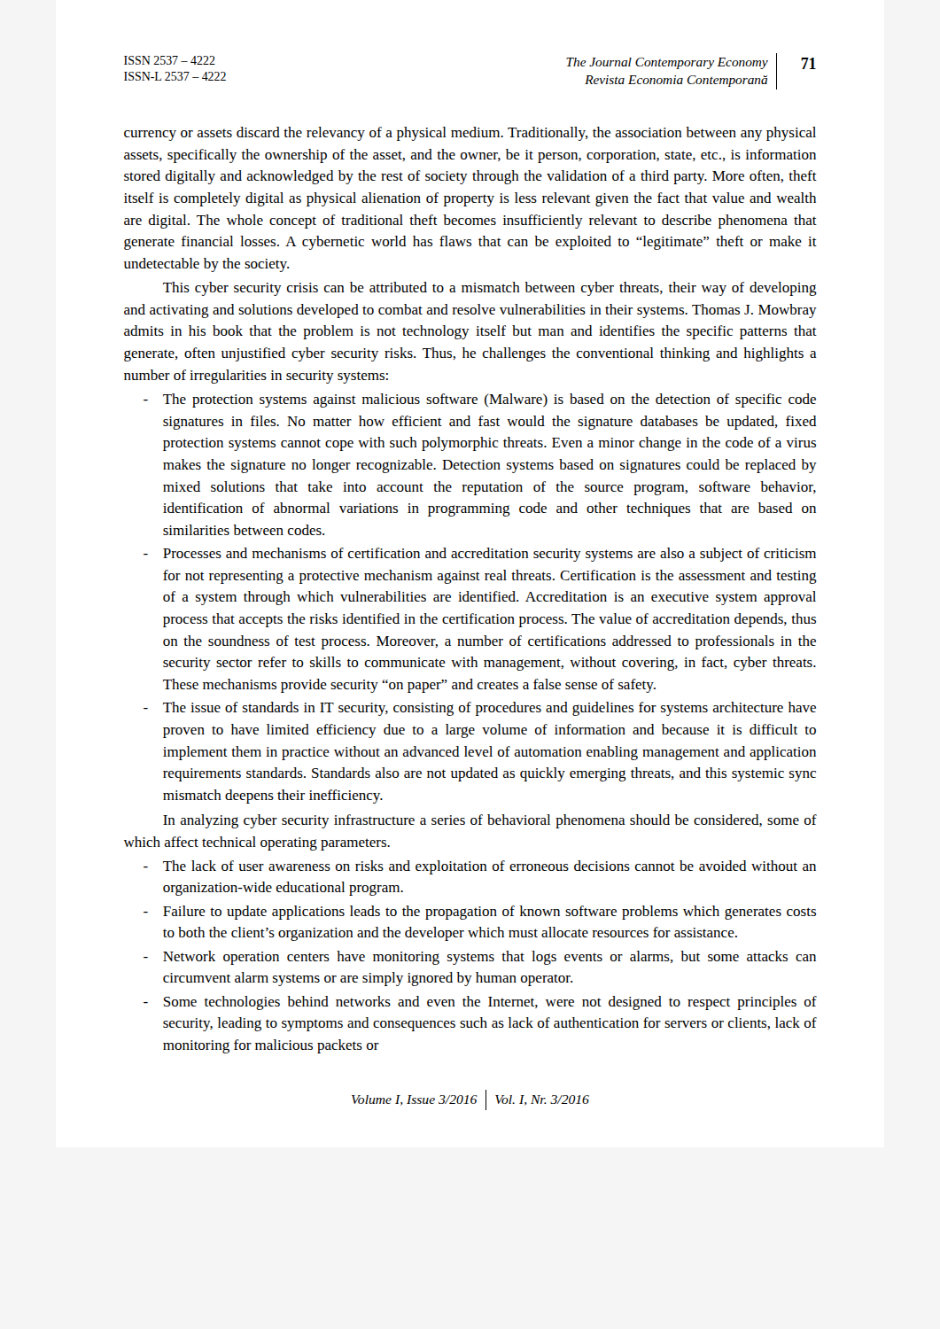ISSN 2537 – 4222
ISSN-L 2537 – 4222
The Journal Contemporary Economy
Revista Economia Contemporană
71
currency or assets discard the relevancy of a physical medium. Traditionally, the association between any physical assets, specifically the ownership of the asset, and the owner, be it person, corporation, state, etc., is information stored digitally and acknowledged by the rest of society through the validation of a third party. More often, theft itself is completely digital as physical alienation of property is less relevant given the fact that value and wealth are digital. The whole concept of traditional theft becomes insufficiently relevant to describe phenomena that generate financial losses. A cybernetic world has flaws that can be exploited to “legitimate” theft or make it undetectable by the society.
This cyber security crisis can be attributed to a mismatch between cyber threats, their way of developing and activating and solutions developed to combat and resolve vulnerabilities in their systems. Thomas J. Mowbray admits in his book that the problem is not technology itself but man and identifies the specific patterns that generate, often unjustified cyber security risks. Thus, he challenges the conventional thinking and highlights a number of irregularities in security systems:
The protection systems against malicious software (Malware) is based on the detection of specific code signatures in files. No matter how efficient and fast would the signature databases be updated, fixed protection systems cannot cope with such polymorphic threats. Even a minor change in the code of a virus makes the signature no longer recognizable. Detection systems based on signatures could be replaced by mixed solutions that take into account the reputation of the source program, software behavior, identification of abnormal variations in programming code and other techniques that are based on similarities between codes.
Processes and mechanisms of certification and accreditation security systems are also a subject of criticism for not representing a protective mechanism against real threats. Certification is the assessment and testing of a system through which vulnerabilities are identified. Accreditation is an executive system approval process that accepts the risks identified in the certification process. The value of accreditation depends, thus on the soundness of test process. Moreover, a number of certifications addressed to professionals in the security sector refer to skills to communicate with management, without covering, in fact, cyber threats. These mechanisms provide security “on paper” and creates a false sense of safety.
The issue of standards in IT security, consisting of procedures and guidelines for systems architecture have proven to have limited efficiency due to a large volume of information and because it is difficult to implement them in practice without an advanced level of automation enabling management and application requirements standards. Standards also are not updated as quickly emerging threats, and this systemic sync mismatch deepens their inefficiency.
In analyzing cyber security infrastructure a series of behavioral phenomena should be considered, some of which affect technical operating parameters.
The lack of user awareness on risks and exploitation of erroneous decisions cannot be avoided without an organization-wide educational program.
Failure to update applications leads to the propagation of known software problems which generates costs to both the client’s organization and the developer which must allocate resources for assistance.
Network operation centers have monitoring systems that logs events or alarms, but some attacks can circumvent alarm systems or are simply ignored by human operator.
Some technologies behind networks and even the Internet, were not designed to respect principles of security, leading to symptoms and consequences such as lack of authentication for servers or clients, lack of monitoring for malicious packets or
Volume I, Issue 3/2016 Vol. I, Nr. 3/2016